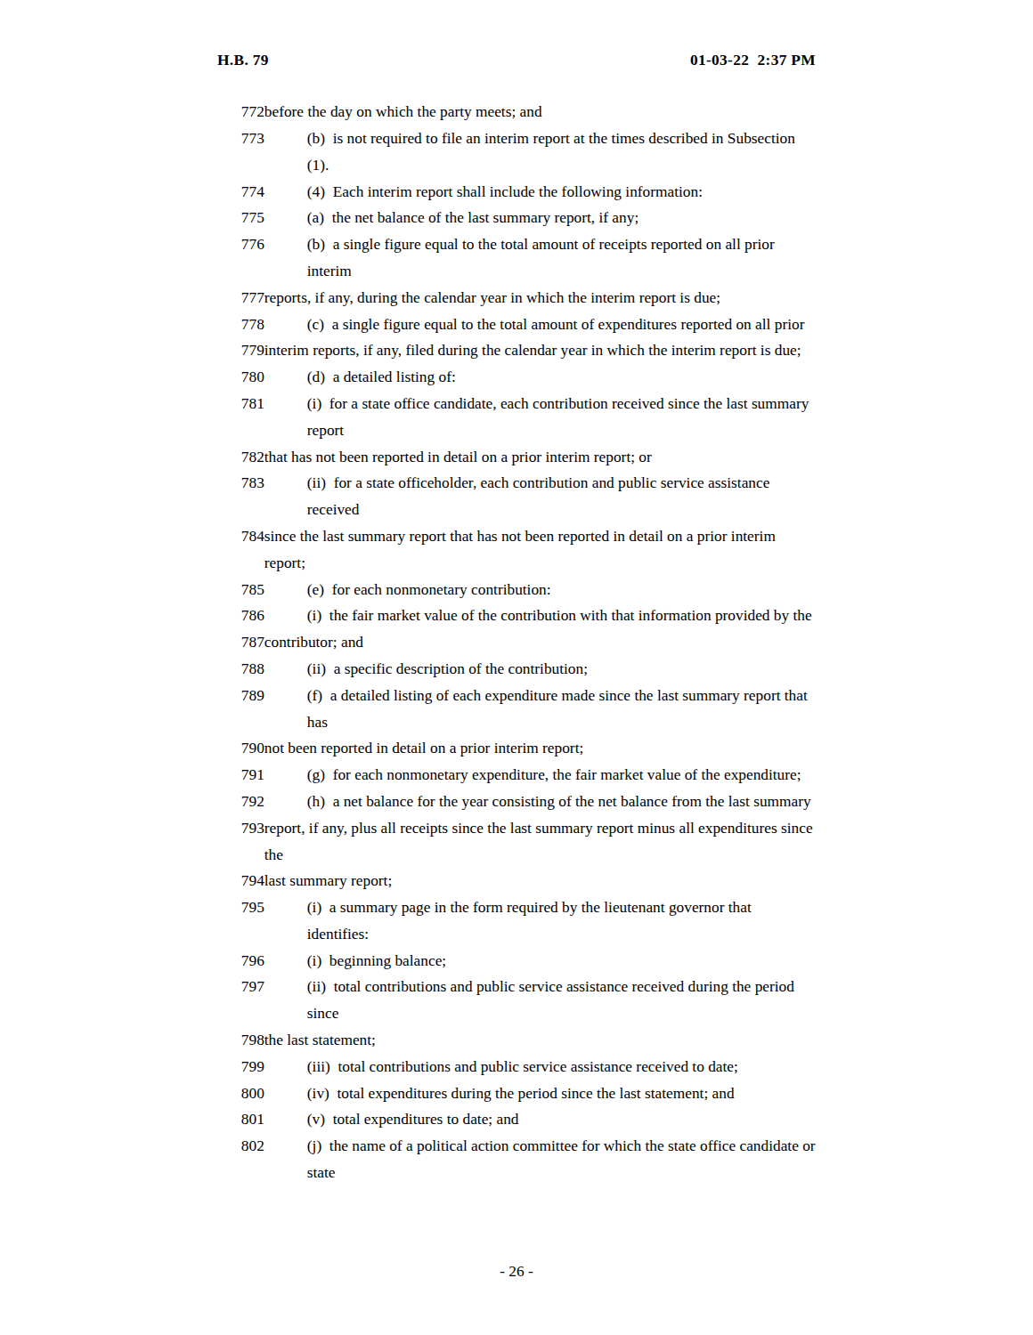H.B. 79 01-03-22 2:37 PM
| 772 | before the day on which the party meets; and |
| 773 | (b) is not required to file an interim report at the times described in Subsection (1). |
| 774 | (4) Each interim report shall include the following information: |
| 775 | (a) the net balance of the last summary report, if any; |
| 776 | (b) a single figure equal to the total amount of receipts reported on all prior interim |
| 777 | reports, if any, during the calendar year in which the interim report is due; |
| 778 | (c) a single figure equal to the total amount of expenditures reported on all prior |
| 779 | interim reports, if any, filed during the calendar year in which the interim report is due; |
| 780 | (d) a detailed listing of: |
| 781 | (i) for a state office candidate, each contribution received since the last summary report |
| 782 | that has not been reported in detail on a prior interim report; or |
| 783 | (ii) for a state officeholder, each contribution and public service assistance received |
| 784 | since the last summary report that has not been reported in detail on a prior interim report; |
| 785 | (e) for each nonmonetary contribution: |
| 786 | (i) the fair market value of the contribution with that information provided by the |
| 787 | contributor; and |
| 788 | (ii) a specific description of the contribution; |
| 789 | (f) a detailed listing of each expenditure made since the last summary report that has |
| 790 | not been reported in detail on a prior interim report; |
| 791 | (g) for each nonmonetary expenditure, the fair market value of the expenditure; |
| 792 | (h) a net balance for the year consisting of the net balance from the last summary |
| 793 | report, if any, plus all receipts since the last summary report minus all expenditures since the |
| 794 | last summary report; |
| 795 | (i) a summary page in the form required by the lieutenant governor that identifies: |
| 796 | (i) beginning balance; |
| 797 | (ii) total contributions and public service assistance received during the period since |
| 798 | the last statement; |
| 799 | (iii) total contributions and public service assistance received to date; |
| 800 | (iv) total expenditures during the period since the last statement; and |
| 801 | (v) total expenditures to date; and |
| 802 | (j) the name of a political action committee for which the state office candidate or state |
- 26 -